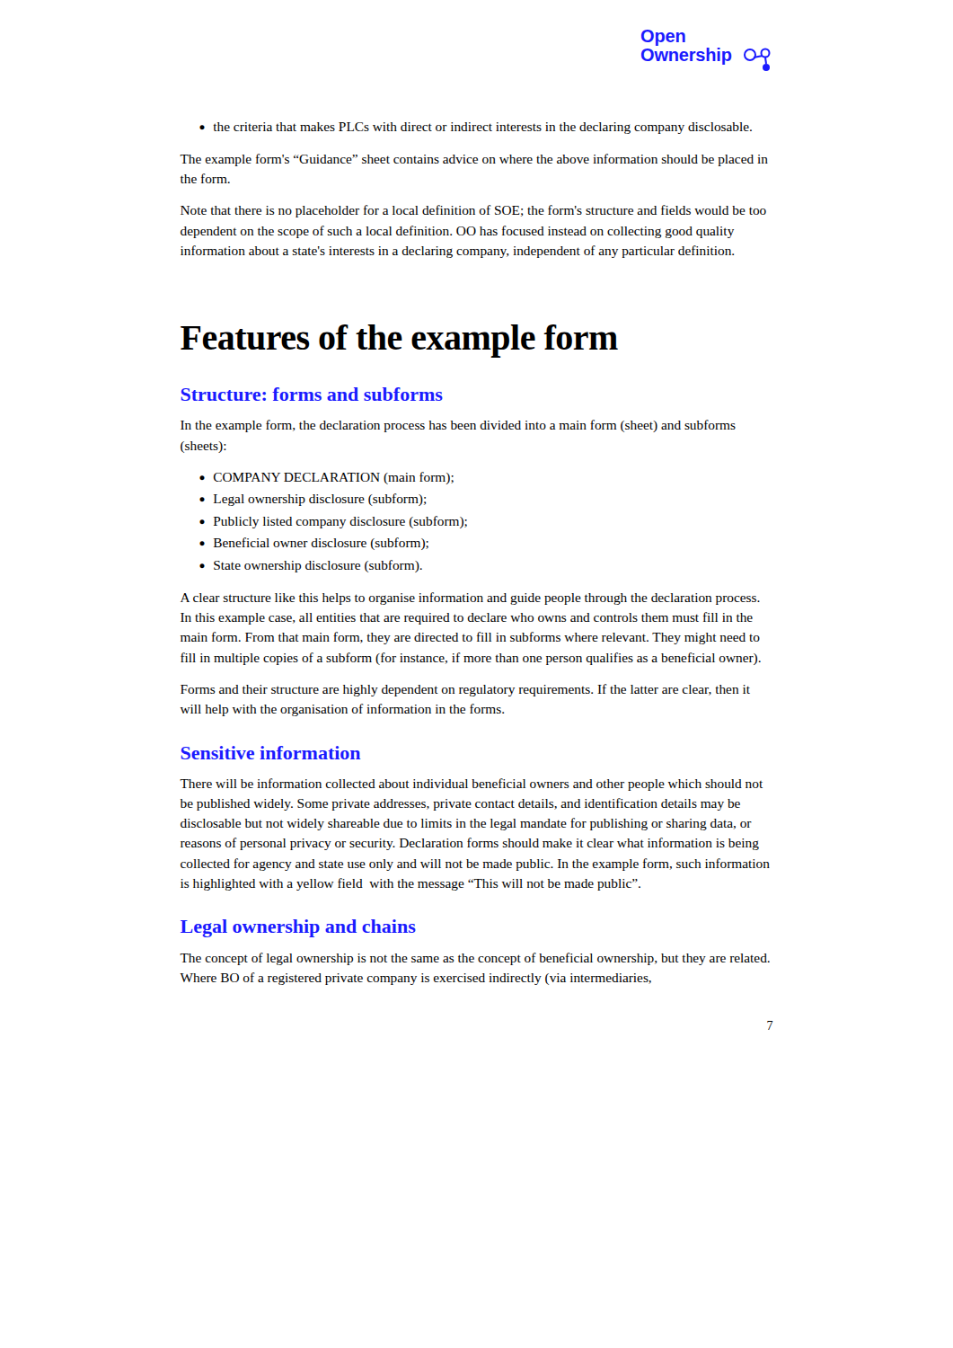Open
Ownership
the criteria that makes PLCs with direct or indirect interests in the declaring company disclosable.
The example form's “Guidance” sheet contains advice on where the above information should be placed in the form.
Note that there is no placeholder for a local definition of SOE; the form's structure and fields would be too dependent on the scope of such a local definition. OO has focused instead on collecting good quality information about a state's interests in a declaring company, independent of any particular definition.
Features of the example form
Structure: forms and subforms
In the example form, the declaration process has been divided into a main form (sheet) and subforms (sheets):
COMPANY DECLARATION (main form);
Legal ownership disclosure (subform);
Publicly listed company disclosure (subform);
Beneficial owner disclosure (subform);
State ownership disclosure (subform).
A clear structure like this helps to organise information and guide people through the declaration process. In this example case, all entities that are required to declare who owns and controls them must fill in the main form. From that main form, they are directed to fill in subforms where relevant. They might need to fill in multiple copies of a subform (for instance, if more than one person qualifies as a beneficial owner).
Forms and their structure are highly dependent on regulatory requirements. If the latter are clear, then it will help with the organisation of information in the forms.
Sensitive information
There will be information collected about individual beneficial owners and other people which should not be published widely. Some private addresses, private contact details, and identification details may be disclosable but not widely shareable due to limits in the legal mandate for publishing or sharing data, or reasons of personal privacy or security. Declaration forms should make it clear what information is being collected for agency and state use only and will not be made public. In the example form, such information is highlighted with a yellow field with the message “This will not be made public”.
Legal ownership and chains
The concept of legal ownership is not the same as the concept of beneficial ownership, but they are related. Where BO of a registered private company is exercised indirectly (via intermediaries,
7